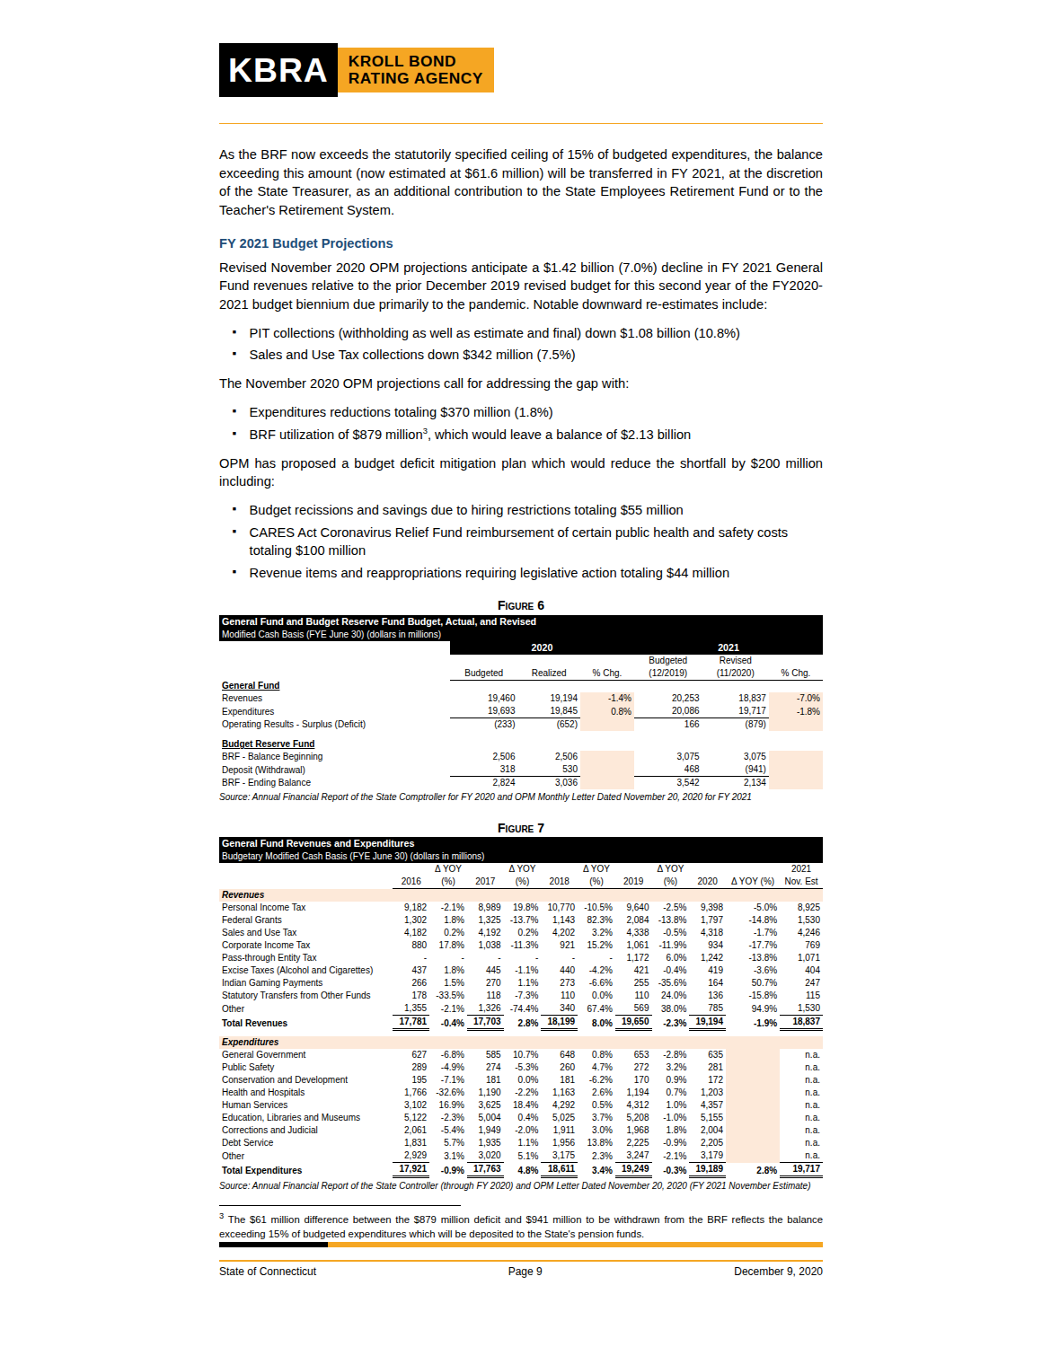KBRA KROLL BOND
RATING AGENCY
As the BRF now exceeds the statutorily specified ceiling of 15% of budgeted expenditures, the balance exceeding this amount (now estimated at $61.6 million) will be transferred in FY 2021, at the discretion of the State Treasurer, as an additional contribution to the State Employees Retirement Fund or to the Teacher's Retirement System.
FY 2021 Budget Projections
Revised November 2020 OPM projections anticipate a $1.42 billion (7.0%) decline in FY 2021 General Fund revenues relative to the prior December 2019 revised budget for this second year of the FY2020-2021 budget biennium due primarily to the pandemic. Notable downward re-estimates include:
PIT collections (withholding as well as estimate and final) down $1.08 billion (10.8%)
Sales and Use Tax collections down $342 million (7.5%)
The November 2020 OPM projections call for addressing the gap with:
Expenditures reductions totaling $370 million (1.8%)
BRF utilization of $879 million3, which would leave a balance of $2.13 billion
OPM has proposed a budget deficit mitigation plan which would reduce the shortfall by $200 million including:
Budget recissions and savings due to hiring restrictions totaling $55 million
CARES Act Coronavirus Relief Fund reimbursement of certain public health and safety costs totaling $100 million
Revenue items and reappropriations requiring legislative action totaling $44 million
Figure 6
| General Fund and Budget Reserve Fund Budget, Actual, and Revised |
| Modified Cash Basis (FYE June 30) (dollars in millions) |
| | 2020 | 2021 |
| | | | | Budgeted | Revised | |
| | Budgeted | Realized | % Chg. | (12/2019) | (11/2020) | % Chg. |
| General Fund | | | | | | |
| Revenues | 19,460 | 19,194 | -1.4% | 20,253 | 18,837 | -7.0% |
| Expenditures | 19,693 | 19,845 | 0.8% | 20,086 | 19,717 | -1.8% |
| Operating Results - Surplus (Deficit) | (233) | (652) | | 166 | (879) | |
| Budget Reserve Fund | | | | | | |
| BRF - Balance Beginning | 2,506 | 2,506 | | 3,075 | 3,075 | |
| Deposit (Withdrawal) | 318 | 530 | | 468 | (941) | |
| BRF - Ending Balance | 2,824 | 3,036 | | 3,542 | 2,134 | |
Source: Annual Financial Report of the State Comptroller for FY 2020 and OPM Monthly Letter Dated November 20, 2020 for FY 2021
Figure 7
| General Fund Revenues and Expenditures |
| Budgetary Modified Cash Basis (FYE June 30) (dollars in millions) |
| | | Δ YOY | | Δ YOY | | Δ YOY | | Δ YOY | | | 2021 |
| | 2016 | (%) | 2017 | (%) | 2018 | (%) | 2019 | (%) | 2020 | Δ YOY (%) | Nov. Est |
| Revenues |
| Personal Income Tax | 9,182 | -2.1% | 8,989 | 19.8% | 10,770 | -10.5% | 9,640 | -2.5% | 9,398 | -5.0% | 8,925 |
| Federal Grants | 1,302 | 1.8% | 1,325 | -13.7% | 1,143 | 82.3% | 2,084 | -13.8% | 1,797 | -14.8% | 1,530 |
| Sales and Use Tax | 4,182 | 0.2% | 4,192 | 0.2% | 4,202 | 3.2% | 4,338 | -0.5% | 4,318 | -1.7% | 4,246 |
| Corporate Income Tax | 880 | 17.8% | 1,038 | -11.3% | 921 | 15.2% | 1,061 | -11.9% | 934 | -17.7% | 769 |
| Pass-through Entity Tax | - | - | - | - | - | - | 1,172 | 6.0% | 1,242 | -13.8% | 1,071 |
| Excise Taxes (Alcohol and Cigarettes) | 437 | 1.8% | 445 | -1.1% | 440 | -4.2% | 421 | -0.4% | 419 | -3.6% | 404 |
| Indian Gaming Payments | 266 | 1.5% | 270 | 1.1% | 273 | -6.6% | 255 | -35.6% | 164 | 50.7% | 247 |
| Statutory Transfers from Other Funds | 178 | -33.5% | 118 | -7.3% | 110 | 0.0% | 110 | 24.0% | 136 | -15.8% | 115 |
| Other | 1,355 | -2.1% | 1,326 | -74.4% | 340 | 67.4% | 569 | 38.0% | 785 | 94.9% | 1,530 |
| Total Revenues | 17,781 | -0.4% | 17,703 | 2.8% | 18,199 | 8.0% | 19,650 | -2.3% | 19,194 | -1.9% | 18,837 |
| Expenditures |
| General Government | 627 | -6.8% | 585 | 10.7% | 648 | 0.8% | 653 | -2.8% | 635 | | n.a. |
| Public Safety | 289 | -4.9% | 274 | -5.3% | 260 | 4.7% | 272 | 3.2% | 281 | | n.a. |
| Conservation and Development | 195 | -7.1% | 181 | 0.0% | 181 | -6.2% | 170 | 0.9% | 172 | | n.a. |
| Health and Hospitals | 1,766 | -32.6% | 1,190 | -2.2% | 1,163 | 2.6% | 1,194 | 0.7% | 1,203 | | n.a. |
| Human Services | 3,102 | 16.9% | 3,625 | 18.4% | 4,292 | 0.5% | 4,312 | 1.0% | 4,357 | | n.a. |
| Education, Libraries and Museums | 5,122 | -2.3% | 5,004 | 0.4% | 5,025 | 3.7% | 5,208 | -1.0% | 5,155 | | n.a. |
| Corrections and Judicial | 2,061 | -5.4% | 1,949 | -2.0% | 1,911 | 3.0% | 1,968 | 1.8% | 2,004 | | n.a. |
| Debt Service | 1,831 | 5.7% | 1,935 | 1.1% | 1,956 | 13.8% | 2,225 | -0.9% | 2,205 | | n.a. |
| Other | 2,929 | 3.1% | 3,020 | 5.1% | 3,175 | 2.3% | 3,247 | -2.1% | 3,179 | | n.a. |
| Total Expenditures | 17,921 | -0.9% | 17,763 | 4.8% | 18,611 | 3.4% | 19,249 | -0.3% | 19,189 | 2.8% | 19,717 |
Source: Annual Financial Report of the State Controller (through FY 2020) and OPM Letter Dated November 20, 2020 (FY 2021 November Estimate)
3 The $61 million difference between the $879 million deficit and $941 million to be withdrawn from the BRF reflects the balance exceeding 15% of budgeted expenditures which will be deposited to the State's pension funds.
State of Connecticut Page 9 December 9, 2020